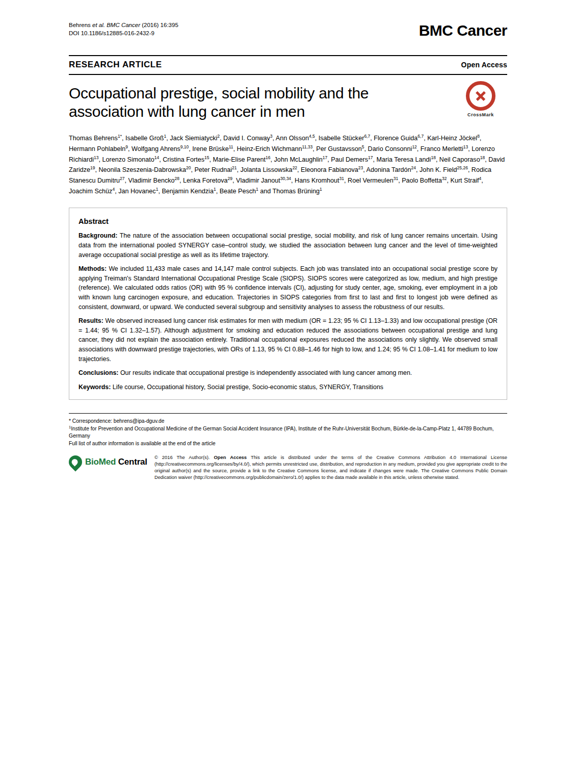Behrens et al. BMC Cancer (2016) 16:395
DOI 10.1186/s12885-016-2432-9
BMC Cancer
Research Article
Open Access
CrossMark
Occupational prestige, social mobility and the association with lung cancer in men
Thomas Behrens1*, Isabelle Groß1, Jack Siemiatycki2, David I. Conway3, Ann Olsson4,5, Isabelle Stücker6,7, Florence Guida6,7, Karl-Heinz Jöckel8, Hermann Pohlabeln9, Wolfgang Ahrens9,10, Irene Brüske11, Heinz-Erich Wichmann11,33, Per Gustavsson5, Dario Consonni12, Franco Merletti13, Lorenzo Richiardi13, Lorenzo Simonato14, Cristina Fortes15, Marie-Elise Parent16, John McLaughlin17, Paul Demers17, Maria Teresa Landi18, Neil Caporaso18, David Zaridze19, Neonila Szeszenia-Dabrowska20, Peter Rudnai21, Jolanta Lissowska22, Eleonora Fabianova23, Adonina Tardón24, John K. Field25,26, Rodica Stanescu Dumitru27, Vladimir Bencko28, Lenka Foretova29, Vladimir Janout30,34, Hans Kromhout31, Roel Vermeulen31, Paolo Boffetta32, Kurt Straif4, Joachim Schüz4, Jan Hovanec1, Benjamin Kendzia1, Beate Pesch1 and Thomas Brüning1
Abstract
Background: The nature of the association between occupational social prestige, social mobility, and risk of lung cancer remains uncertain. Using data from the international pooled SYNERGY case–control study, we studied the association between lung cancer and the level of time-weighted average occupational social prestige as well as its lifetime trajectory.
Methods: We included 11,433 male cases and 14,147 male control subjects. Each job was translated into an occupational social prestige score by applying Treiman's Standard International Occupational Prestige Scale (SIOPS). SIOPS scores were categorized as low, medium, and high prestige (reference). We calculated odds ratios (OR) with 95 % confidence intervals (CI), adjusting for study center, age, smoking, ever employment in a job with known lung carcinogen exposure, and education. Trajectories in SIOPS categories from first to last and first to longest job were defined as consistent, downward, or upward. We conducted several subgroup and sensitivity analyses to assess the robustness of our results.
Results: We observed increased lung cancer risk estimates for men with medium (OR = 1.23; 95 % CI 1.13–1.33) and low occupational prestige (OR = 1.44; 95 % CI 1.32–1.57). Although adjustment for smoking and education reduced the associations between occupational prestige and lung cancer, they did not explain the association entirely. Traditional occupational exposures reduced the associations only slightly. We observed small associations with downward prestige trajectories, with ORs of 1.13, 95 % CI 0.88–1.46 for high to low, and 1.24; 95 % CI 1.08–1.41 for medium to low trajectories.
Conclusions: Our results indicate that occupational prestige is independently associated with lung cancer among men.
Keywords: Life course, Occupational history, Social prestige, Socio-economic status, SYNERGY, Transitions
* Correspondence: behrens@ipa-dguv.de
1Institute for Prevention and Occupational Medicine of the German Social Accident Insurance (IPA), Institute of the Ruhr-Universität Bochum, Bürkle-de-la-Camp-Platz 1, 44789 Bochum, Germany
Full list of author information is available at the end of the article
BioMed Central
© 2016 The Author(s). Open Access This article is distributed under the terms of the Creative Commons Attribution 4.0 International License (http://creativecommons.org/licenses/by/4.0/), which permits unrestricted use, distribution, and reproduction in any medium, provided you give appropriate credit to the original author(s) and the source, provide a link to the Creative Commons license, and indicate if changes were made. The Creative Commons Public Domain Dedication waiver (http://creativecommons.org/publicdomain/zero/1.0/) applies to the data made available in this article, unless otherwise stated.